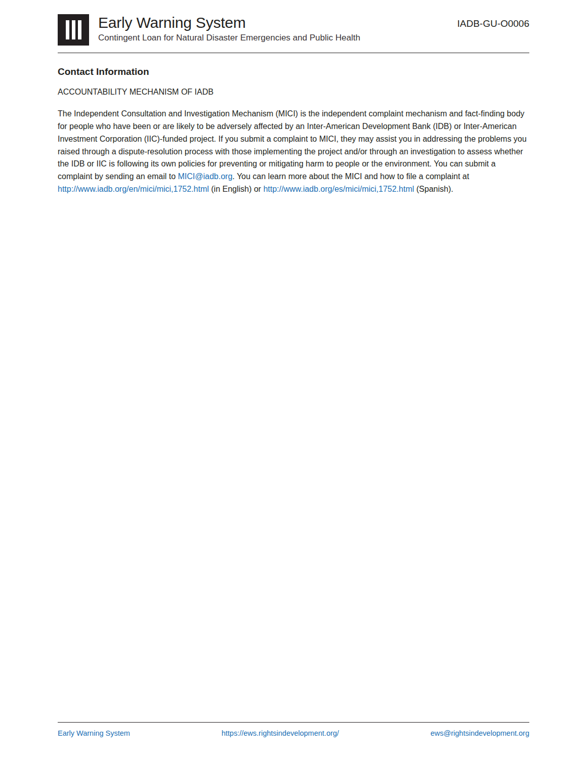Early Warning System
Contingent Loan for Natural Disaster Emergencies and Public Health
IADB-GU-O0006
Contact Information
ACCOUNTABILITY MECHANISM OF IADB
The Independent Consultation and Investigation Mechanism (MICI) is the independent complaint mechanism and fact-finding body for people who have been or are likely to be adversely affected by an Inter-American Development Bank (IDB) or Inter-American Investment Corporation (IIC)-funded project. If you submit a complaint to MICI, they may assist you in addressing the problems you raised through a dispute-resolution process with those implementing the project and/or through an investigation to assess whether the IDB or IIC is following its own policies for preventing or mitigating harm to people or the environment. You can submit a complaint by sending an email to MICI@iadb.org. You can learn more about the MICI and how to file a complaint at http://www.iadb.org/en/mici/mici,1752.html (in English) or http://www.iadb.org/es/mici/mici,1752.html (Spanish).
Early Warning System
https://ews.rightsindevelopment.org/
ews@rightsindevelopment.org